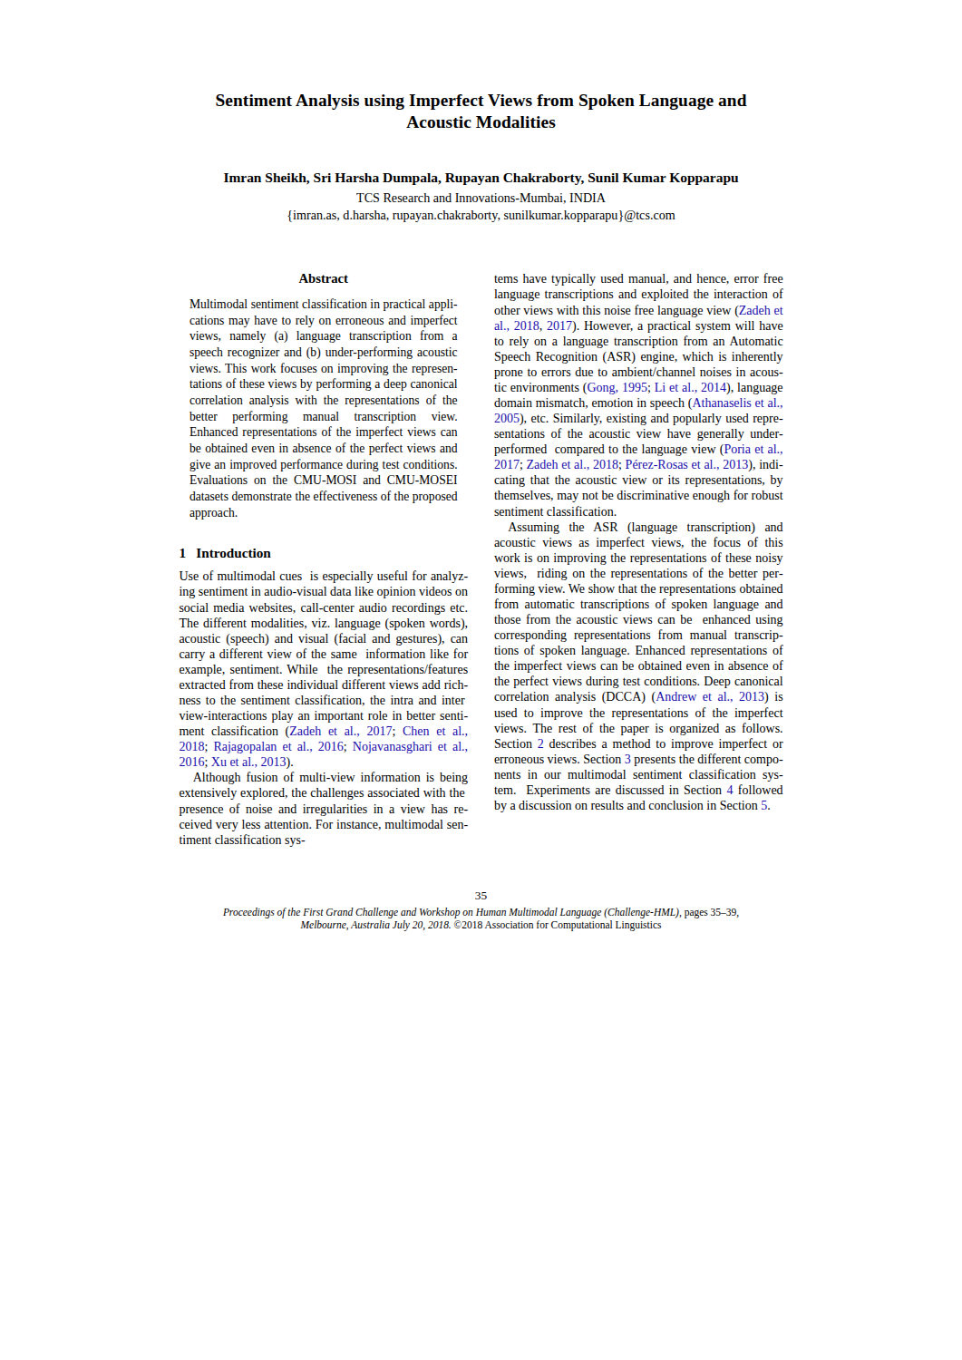Sentiment Analysis using Imperfect Views from Spoken Language and
Acoustic Modalities
Imran Sheikh, Sri Harsha Dumpala, Rupayan Chakraborty, Sunil Kumar Kopparapu
TCS Research and Innovations-Mumbai, INDIA
{imran.as, d.harsha, rupayan.chakraborty, sunilkumar.kopparapu}@tcs.com
Abstract
Multimodal sentiment classification in practical applications may have to rely on erroneous and imperfect views, namely (a) language transcription from a speech recognizer and (b) under-performing acoustic views. This work focuses on improving the representations of these views by performing a deep canonical correlation analysis with the representations of the better performing manual transcription view. Enhanced representations of the imperfect views can be obtained even in absence of the perfect views and give an improved performance during test conditions. Evaluations on the CMU-MOSI and CMU-MOSEI datasets demonstrate the effectiveness of the proposed approach.
1 Introduction
Use of multimodal cues is especially useful for analyzing sentiment in audio-visual data like opinion videos on social media websites, call-center audio recordings etc. The different modalities, viz. language (spoken words), acoustic (speech) and visual (facial and gestures), can carry a different view of the same information like for example, sentiment. While the representations/features extracted from these individual different views add richness to the sentiment classification, the intra and inter view-interactions play an important role in better sentiment classification (Zadeh et al., 2017; Chen et al., 2018; Rajagopalan et al., 2016; Nojavanasghari et al., 2016; Xu et al., 2013).
Although fusion of multi-view information is being extensively explored, the challenges associated with the presence of noise and irregularities in a view has received very less attention. For instance, multimodal sentiment classification sys-
tems have typically used manual, and hence, error free language transcriptions and exploited the interaction of other views with this noise free language view (Zadeh et al., 2018, 2017). However, a practical system will have to rely on a language transcription from an Automatic Speech Recognition (ASR) engine, which is inherently prone to errors due to ambient/channel noises in acoustic environments (Gong, 1995; Li et al., 2014), language domain mismatch, emotion in speech (Athanaselis et al., 2005), etc. Similarly, existing and popularly used representations of the acoustic view have generally under-performed compared to the language view (Poria et al., 2017; Zadeh et al., 2018; Pérez-Rosas et al., 2013), indicating that the acoustic view or its representations, by themselves, may not be discriminative enough for robust sentiment classification.
Assuming the ASR (language transcription) and acoustic views as imperfect views, the focus of this work is on improving the representations of these noisy views, riding on the representations of the better performing view. We show that the representations obtained from automatic transcriptions of spoken language and those from the acoustic views can be enhanced using corresponding representations from manual transcriptions of spoken language. Enhanced representations of the imperfect views can be obtained even in absence of the perfect views during test conditions. Deep canonical correlation analysis (DCCA) (Andrew et al., 2013) is used to improve the representations of the imperfect views. The rest of the paper is organized as follows. Section 2 describes a method to improve imperfect or erroneous views. Section 3 presents the different components in our multimodal sentiment classification system. Experiments are discussed in Section 4 followed by a discussion on results and conclusion in Section 5.
35
Proceedings of the First Grand Challenge and Workshop on Human Multimodal Language (Challenge-HML), pages 35–39,
Melbourne, Australia July 20, 2018. ©2018 Association for Computational Linguistics